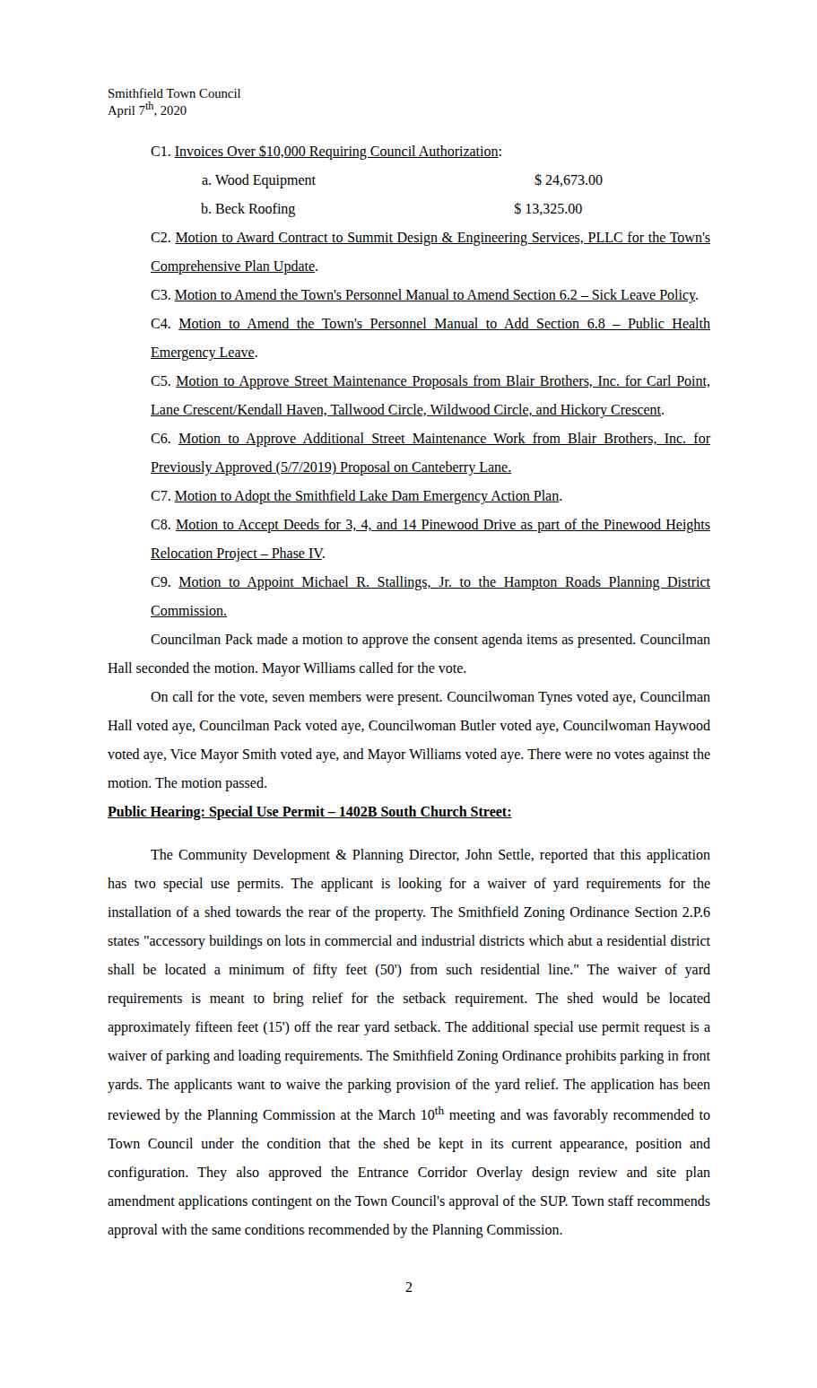Smithfield Town Council
April 7th, 2020
C1. Invoices Over $10,000 Requiring Council Authorization:
Wood Equipment $ 24,673.00
Beck Roofing $ 13,325.00
C2. Motion to Award Contract to Summit Design & Engineering Services, PLLC for the Town's Comprehensive Plan Update.
C3. Motion to Amend the Town's Personnel Manual to Amend Section 6.2 – Sick Leave Policy.
C4. Motion to Amend the Town's Personnel Manual to Add Section 6.8 – Public Health Emergency Leave.
C5. Motion to Approve Street Maintenance Proposals from Blair Brothers, Inc. for Carl Point, Lane Crescent/Kendall Haven, Tallwood Circle, Wildwood Circle, and Hickory Crescent.
C6. Motion to Approve Additional Street Maintenance Work from Blair Brothers, Inc. for Previously Approved (5/7/2019) Proposal on Canteberry Lane.
C7. Motion to Adopt the Smithfield Lake Dam Emergency Action Plan.
C8. Motion to Accept Deeds for 3, 4, and 14 Pinewood Drive as part of the Pinewood Heights Relocation Project – Phase IV.
C9. Motion to Appoint Michael R. Stallings, Jr. to the Hampton Roads Planning District Commission.
Councilman Pack made a motion to approve the consent agenda items as presented. Councilman Hall seconded the motion. Mayor Williams called for the vote.
On call for the vote, seven members were present. Councilwoman Tynes voted aye, Councilman Hall voted aye, Councilman Pack voted aye, Councilwoman Butler voted aye, Councilwoman Haywood voted aye, Vice Mayor Smith voted aye, and Mayor Williams voted aye. There were no votes against the motion. The motion passed.
Public Hearing: Special Use Permit – 1402B South Church Street:
The Community Development & Planning Director, John Settle, reported that this application has two special use permits. The applicant is looking for a waiver of yard requirements for the installation of a shed towards the rear of the property. The Smithfield Zoning Ordinance Section 2.P.6 states "accessory buildings on lots in commercial and industrial districts which abut a residential district shall be located a minimum of fifty feet (50') from such residential line." The waiver of yard requirements is meant to bring relief for the setback requirement. The shed would be located approximately fifteen feet (15') off the rear yard setback. The additional special use permit request is a waiver of parking and loading requirements. The Smithfield Zoning Ordinance prohibits parking in front yards. The applicants want to waive the parking provision of the yard relief. The application has been reviewed by the Planning Commission at the March 10th meeting and was favorably recommended to Town Council under the condition that the shed be kept in its current appearance, position and configuration. They also approved the Entrance Corridor Overlay design review and site plan amendment applications contingent on the Town Council's approval of the SUP. Town staff recommends approval with the same conditions recommended by the Planning Commission.
2